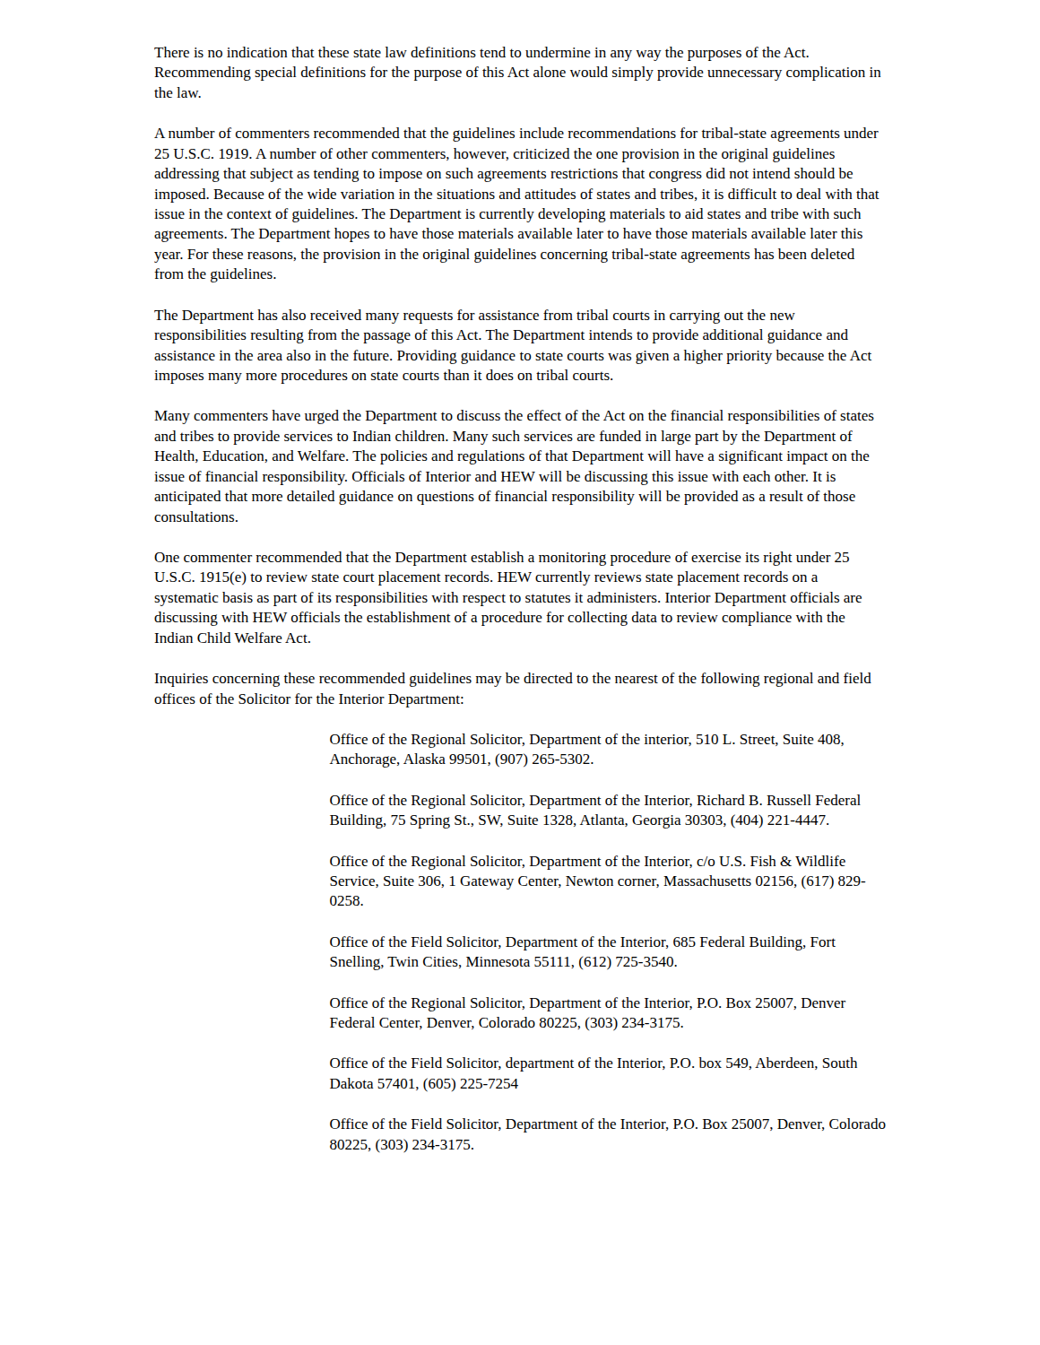There is no indication that these state law definitions tend to undermine in any way the purposes of the Act. Recommending special definitions for the purpose of this Act alone would simply provide unnecessary complication in the law.
A number of commenters recommended that the guidelines include recommendations for tribal-state agreements under 25 U.S.C. 1919. A number of other commenters, however, criticized the one provision in the original guidelines addressing that subject as tending to impose on such agreements restrictions that congress did not intend should be imposed. Because of the wide variation in the situations and attitudes of states and tribes, it is difficult to deal with that issue in the context of guidelines. The Department is currently developing materials to aid states and tribe with such agreements. The Department hopes to have those materials available later to have those materials available later this year. For these reasons, the provision in the original guidelines concerning tribal-state agreements has been deleted from the guidelines.
The Department has also received many requests for assistance from tribal courts in carrying out the new responsibilities resulting from the passage of this Act. The Department intends to provide additional guidance and assistance in the area also in the future. Providing guidance to state courts was given a higher priority because the Act imposes many more procedures on state courts than it does on tribal courts.
Many commenters have urged the Department to discuss the effect of the Act on the financial responsibilities of states and tribes to provide services to Indian children. Many such services are funded in large part by the Department of Health, Education, and Welfare. The policies and regulations of that Department will have a significant impact on the issue of financial responsibility. Officials of Interior and HEW will be discussing this issue with each other. It is anticipated that more detailed guidance on questions of financial responsibility will be provided as a result of those consultations.
One commenter recommended that the Department establish a monitoring procedure of exercise its right under 25 U.S.C. 1915(e) to review state court placement records. HEW currently reviews state placement records on a systematic basis as part of its responsibilities with respect to statutes it administers. Interior Department officials are discussing with HEW officials the establishment of a procedure for collecting data to review compliance with the Indian Child Welfare Act.
Inquiries concerning these recommended guidelines may be directed to the nearest of the following regional and field offices of the Solicitor for the Interior Department:
Office of the Regional Solicitor, Department of the interior, 510 L. Street, Suite 408, Anchorage, Alaska 99501, (907) 265-5302.
Office of the Regional Solicitor, Department of the Interior, Richard B. Russell Federal Building, 75 Spring St., SW, Suite 1328, Atlanta, Georgia 30303, (404) 221-4447.
Office of the Regional Solicitor, Department of the Interior, c/o U.S. Fish & Wildlife Service, Suite 306, 1 Gateway Center, Newton corner, Massachusetts 02156, (617) 829-0258.
Office of the Field Solicitor, Department of the Interior, 685 Federal Building, Fort Snelling, Twin Cities, Minnesota 55111, (612) 725-3540.
Office of the Regional Solicitor, Department of the Interior, P.O. Box 25007, Denver Federal Center, Denver, Colorado 80225, (303) 234-3175.
Office of the Field Solicitor, department of the Interior, P.O. box 549, Aberdeen, South Dakota 57401, (605) 225-7254
Office of the Field Solicitor, Department of the Interior, P.O. Box 25007, Denver, Colorado 80225, (303) 234-3175.